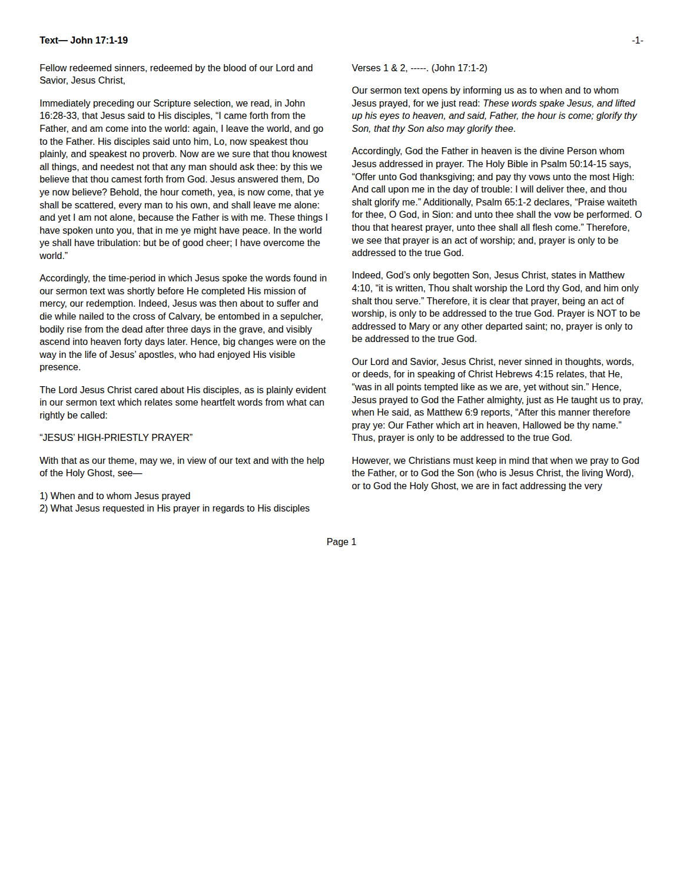Text— John 17:1-19 -1-
Fellow redeemed sinners, redeemed by the blood of our Lord and Savior, Jesus Christ,
Immediately preceding our Scripture selection, we read, in John 16:28-33, that Jesus said to His disciples, “I came forth from the Father, and am come into the world: again, I leave the world, and go to the Father. His disciples said unto him, Lo, now speakest thou plainly, and speakest no proverb. Now are we sure that thou knowest all things, and needest not that any man should ask thee: by this we believe that thou camest forth from God. Jesus answered them, Do ye now believe? Behold, the hour cometh, yea, is now come, that ye shall be scattered, every man to his own, and shall leave me alone: and yet I am not alone, because the Father is with me. These things I have spoken unto you, that in me ye might have peace. In the world ye shall have tribulation: but be of good cheer; I have overcome the world.”
Accordingly, the time-period in which Jesus spoke the words found in our sermon text was shortly before He completed His mission of mercy, our redemption. Indeed, Jesus was then about to suffer and die while nailed to the cross of Calvary, be entombed in a sepulcher, bodily rise from the dead after three days in the grave, and visibly ascend into heaven forty days later. Hence, big changes were on the way in the life of Jesus’ apostles, who had enjoyed His visible presence.
The Lord Jesus Christ cared about His disciples, as is plainly evident in our sermon text which relates some heartfelt words from what can rightly be called:
“JESUS’ HIGH-PRIESTLY PRAYER”
With that as our theme, may we, in view of our text and with the help of the Holy Ghost, see—
1) When and to whom Jesus prayed
2) What Jesus requested in His prayer in regards to His disciples
Verses 1 & 2, -----. (John 17:1-2)
Our sermon text opens by informing us as to when and to whom Jesus prayed, for we just read: These words spake Jesus, and lifted up his eyes to heaven, and said, Father, the hour is come; glorify thy Son, that thy Son also may glorify thee.
Accordingly, God the Father in heaven is the divine Person whom Jesus addressed in prayer. The Holy Bible in Psalm 50:14-15 says, “Offer unto God thanksgiving; and pay thy vows unto the most High: And call upon me in the day of trouble: I will deliver thee, and thou shalt glorify me.” Additionally, Psalm 65:1-2 declares, “Praise waiteth for thee, O God, in Sion: and unto thee shall the vow be performed. O thou that hearest prayer, unto thee shall all flesh come.” Therefore, we see that prayer is an act of worship; and, prayer is only to be addressed to the true God.
Indeed, God’s only begotten Son, Jesus Christ, states in Matthew 4:10, “it is written, Thou shalt worship the Lord thy God, and him only shalt thou serve.” Therefore, it is clear that prayer, being an act of worship, is only to be addressed to the true God. Prayer is NOT to be addressed to Mary or any other departed saint; no, prayer is only to be addressed to the true God.
Our Lord and Savior, Jesus Christ, never sinned in thoughts, words, or deeds, for in speaking of Christ Hebrews 4:15 relates, that He, “was in all points tempted like as we are, yet without sin.” Hence, Jesus prayed to God the Father almighty, just as He taught us to pray, when He said, as Matthew 6:9 reports, “After this manner therefore pray ye: Our Father which art in heaven, Hallowed be thy name.” Thus, prayer is only to be addressed to the true God.
However, we Christians must keep in mind that when we pray to God the Father, or to God the Son (who is Jesus Christ, the living Word), or to God the Holy Ghost, we are in fact addressing the very
Page 1